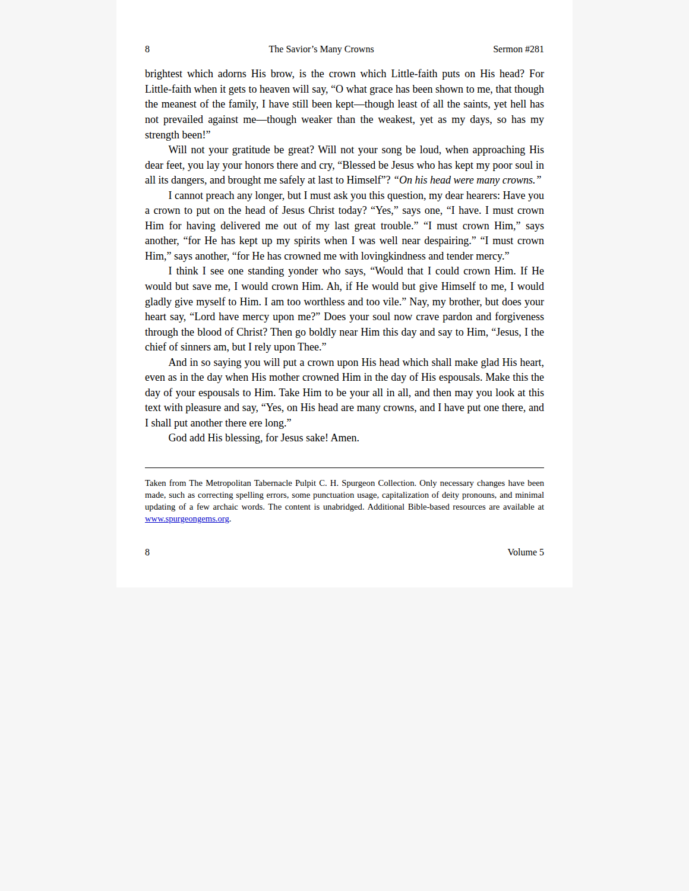8 The Savior’s Many Crowns Sermon #281
brightest which adorns His brow, is the crown which Little-faith puts on His head? For Little-faith when it gets to heaven will say, “O what grace has been shown to me, that though the meanest of the family, I have still been kept—though least of all the saints, yet hell has not prevailed against me—though weaker than the weakest, yet as my days, so has my strength been!”
Will not your gratitude be great? Will not your song be loud, when approaching His dear feet, you lay your honors there and cry, “Blessed be Jesus who has kept my poor soul in all its dangers, and brought me safely at last to Himself”? “On his head were many crowns.”
I cannot preach any longer, but I must ask you this question, my dear hearers: Have you a crown to put on the head of Jesus Christ today? “Yes,” says one, “I have. I must crown Him for having delivered me out of my last great trouble.” “I must crown Him,” says another, “for He has kept up my spirits when I was well near despairing.” “I must crown Him,” says another, “for He has crowned me with lovingkindness and tender mercy.”
I think I see one standing yonder who says, “Would that I could crown Him. If He would but save me, I would crown Him. Ah, if He would but give Himself to me, I would gladly give myself to Him. I am too worthless and too vile.” Nay, my brother, but does your heart say, “Lord have mercy upon me?” Does your soul now crave pardon and forgiveness through the blood of Christ? Then go boldly near Him this day and say to Him, “Jesus, I the chief of sinners am, but I rely upon Thee.”
And in so saying you will put a crown upon His head which shall make glad His heart, even as in the day when His mother crowned Him in the day of His espousals. Make this the day of your espousals to Him. Take Him to be your all in all, and then may you look at this text with pleasure and say, “Yes, on His head are many crowns, and I have put one there, and I shall put another there ere long.”
God add His blessing, for Jesus sake! Amen.
Taken from The Metropolitan Tabernacle Pulpit C. H. Spurgeon Collection. Only necessary changes have been made, such as correcting spelling errors, some punctuation usage, capitalization of deity pronouns, and minimal updating of a few archaic words. The content is unabridged. Additional Bible-based resources are available at www.spurgeongems.org.
8 Volume 5